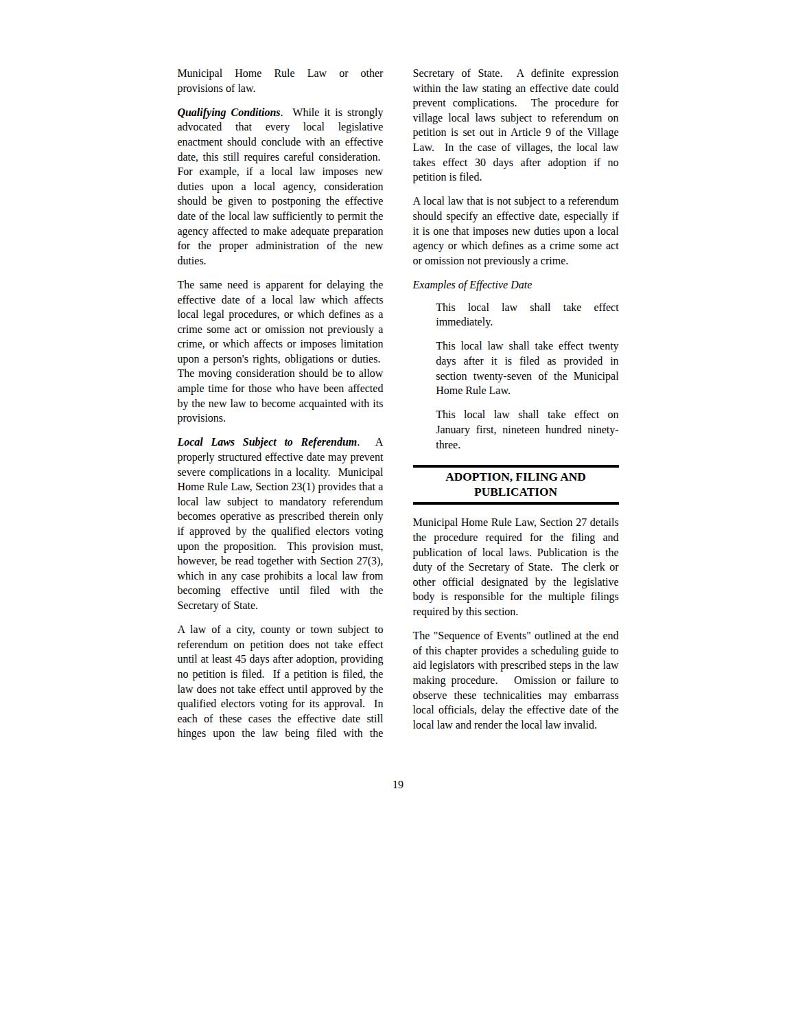Municipal Home Rule Law or other provisions of law.
Qualifying Conditions. While it is strongly advocated that every local legislative enactment should conclude with an effective date, this still requires careful consideration. For example, if a local law imposes new duties upon a local agency, consideration should be given to postponing the effective date of the local law sufficiently to permit the agency affected to make adequate preparation for the proper administration of the new duties.
The same need is apparent for delaying the effective date of a local law which affects local legal procedures, or which defines as a crime some act or omission not previously a crime, or which affects or imposes limitation upon a person's rights, obligations or duties. The moving consideration should be to allow ample time for those who have been affected by the new law to become acquainted with its provisions.
Local Laws Subject to Referendum. A properly structured effective date may prevent severe complications in a locality. Municipal Home Rule Law, Section 23(1) provides that a local law subject to mandatory referendum becomes operative as prescribed therein only if approved by the qualified electors voting upon the proposition. This provision must, however, be read together with Section 27(3), which in any case prohibits a local law from becoming effective until filed with the Secretary of State.
A law of a city, county or town subject to referendum on petition does not take effect until at least 45 days after adoption, providing no petition is filed. If a petition is filed, the law does not take effect until approved by the qualified electors voting for its approval. In each of these cases the effective date still hinges upon the law being filed with the Secretary of State. A definite expression within the law stating an effective date could prevent complications. The procedure for village local laws subject to referendum on petition is set out in Article 9 of the Village Law. In the case of villages, the local law takes effect 30 days after adoption if no petition is filed.
A local law that is not subject to a referendum should specify an effective date, especially if it is one that imposes new duties upon a local agency or which defines as a crime some act or omission not previously a crime.
Examples of Effective Date
This local law shall take effect immediately.
This local law shall take effect twenty days after it is filed as provided in section twenty-seven of the Municipal Home Rule Law.
This local law shall take effect on January first, nineteen hundred ninety-three.
ADOPTION, FILING AND PUBLICATION
Municipal Home Rule Law, Section 27 details the procedure required for the filing and publication of local laws. Publication is the duty of the Secretary of State. The clerk or other official designated by the legislative body is responsible for the multiple filings required by this section.
The "Sequence of Events" outlined at the end of this chapter provides a scheduling guide to aid legislators with prescribed steps in the law making procedure. Omission or failure to observe these technicalities may embarrass local officials, delay the effective date of the local law and render the local law invalid.
19